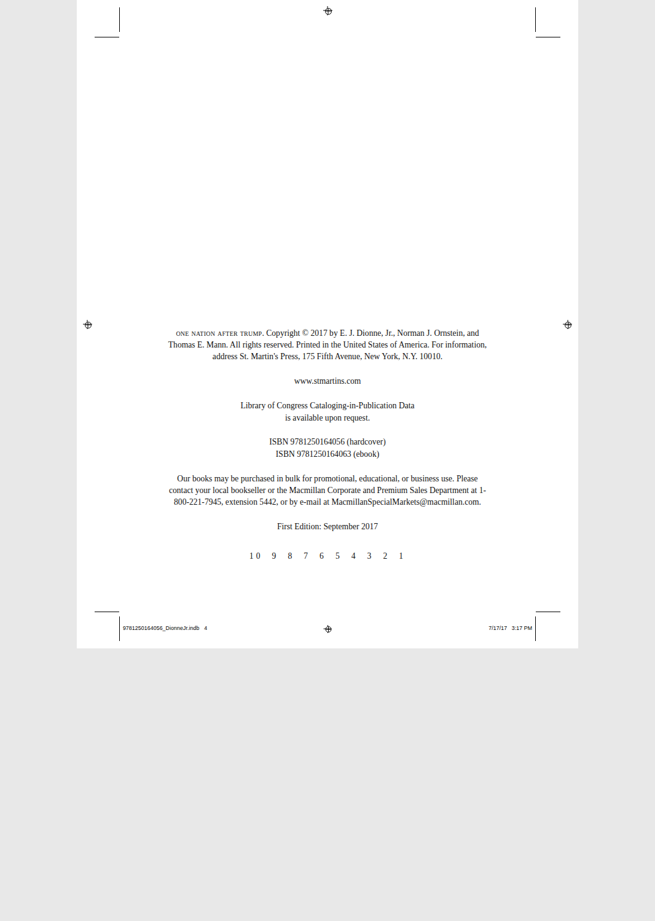one nation after trump. Copyright © 2017 by E. J. Dionne, Jr., Norman J. Ornstein, and Thomas E. Mann. All rights reserved. Printed in the United States of America. For information, address St. Martin's Press, 175 Fifth Avenue, New York, N.Y. 10010.
www.stmartins.com
Library of Congress Cataloging-in-Publication Data
is available upon request.
ISBN 9781250164056 (hardcover)
ISBN 9781250164063 (ebook)
Our books may be purchased in bulk for promotional, educational, or business use. Please contact your local bookseller or the Macmillan Corporate and Premium Sales Department at 1-800-221-7945, extension 5442, or by e-mail at MacmillanSpecialMarkets@macmillan.com.
First Edition: September 2017
10 9 8 7 6 5 4 3 2 1
9781250164056_DionneJr.indb 4 7/17/17 3:17 PM